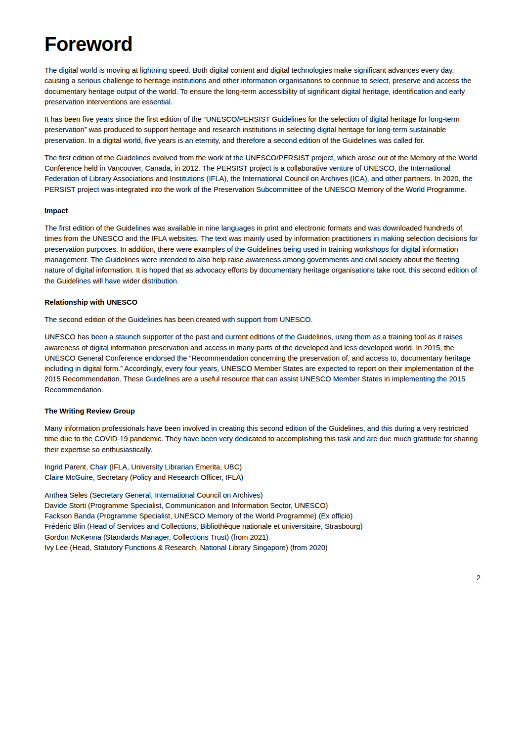Foreword
The digital world is moving at lightning speed. Both digital content and digital technologies make significant advances every day, causing a serious challenge to heritage institutions and other information organisations to continue to select, preserve and access the documentary heritage output of the world. To ensure the long-term accessibility of significant digital heritage, identification and early preservation interventions are essential.
It has been five years since the first edition of the “UNESCO/PERSIST Guidelines for the selection of digital heritage for long-term preservation” was produced to support heritage and research institutions in selecting digital heritage for long-term sustainable preservation. In a digital world, five years is an eternity, and therefore a second edition of the Guidelines was called for.
The first edition of the Guidelines evolved from the work of the UNESCO/PERSIST project, which arose out of the Memory of the World Conference held in Vancouver, Canada, in 2012. The PERSIST project is a collaborative venture of UNESCO, the International Federation of Library Associations and Institutions (IFLA), the International Council on Archives (ICA), and other partners. In 2020, the PERSIST project was integrated into the work of the Preservation Subcommittee of the UNESCO Memory of the World Programme.
Impact
The first edition of the Guidelines was available in nine languages in print and electronic formats and was downloaded hundreds of times from the UNESCO and the IFLA websites. The text was mainly used by information practitioners in making selection decisions for preservation purposes. In addition, there were examples of the Guidelines being used in training workshops for digital information management. The Guidelines were intended to also help raise awareness among governments and civil society about the fleeting nature of digital information. It is hoped that as advocacy efforts by documentary heritage organisations take root, this second edition of the Guidelines will have wider distribution.
Relationship with UNESCO
The second edition of the Guidelines has been created with support from UNESCO.
UNESCO has been a staunch supporter of the past and current editions of the Guidelines, using them as a training tool as it raises awareness of digital information preservation and access in many parts of the developed and less developed world. In 2015, the UNESCO General Conference endorsed the “Recommendation concerning the preservation of, and access to, documentary heritage including in digital form.” Accordingly, every four years, UNESCO Member States are expected to report on their implementation of the 2015 Recommendation. These Guidelines are a useful resource that can assist UNESCO Member States in implementing the 2015 Recommendation.
The Writing Review Group
Many information professionals have been involved in creating this second edition of the Guidelines, and this during a very restricted time due to the COVID-19 pandemic. They have been very dedicated to accomplishing this task and are due much gratitude for sharing their expertise so enthusiastically.
Ingrid Parent, Chair (IFLA, University Librarian Emerita, UBC)
Claire McGuire, Secretary (Policy and Research Officer, IFLA)
Anthea Seles (Secretary General, International Council on Archives)
Davide Storti (Programme Specialist, Communication and Information Sector, UNESCO)
Fackson Banda (Programme Specialist, UNESCO Memory of the World Programme) (Ex officio)
Frédéric Blin (Head of Services and Collections, Bibliothèque nationale et universitaire, Strasbourg)
Gordon McKenna (Standards Manager, Collections Trust) (from 2021)
Ivy Lee (Head, Statutory Functions & Research, National Library Singapore) (from 2020)
2